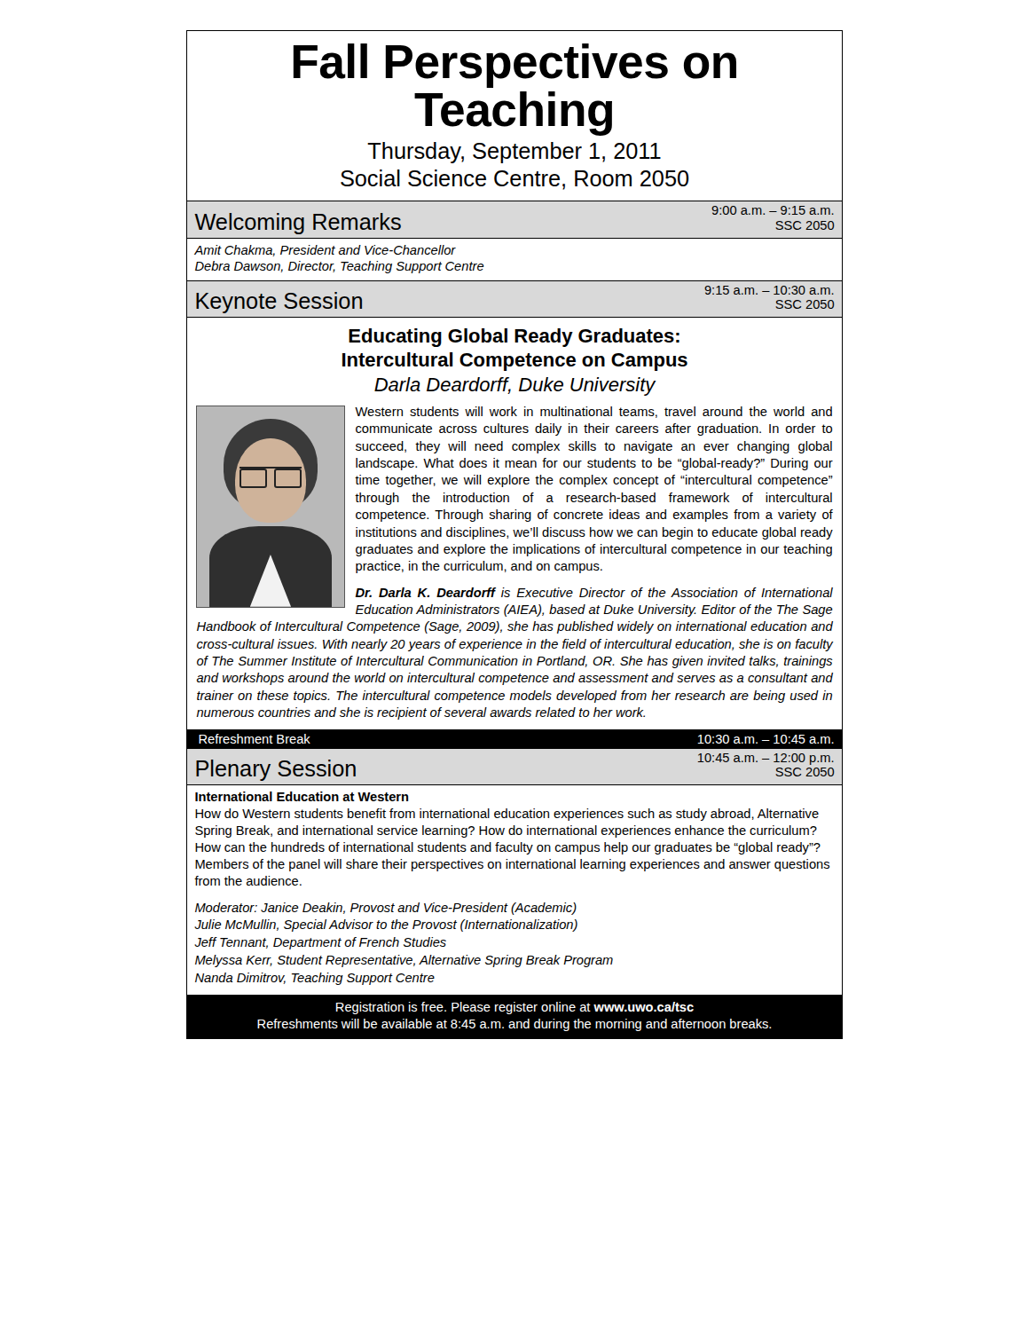Fall Perspectives on Teaching
Thursday, September 1, 2011
Social Science Centre, Room 2050
Welcoming Remarks
9:00 a.m. – 9:15 a.m.
SSC 2050
Amit Chakma, President and Vice-Chancellor
Debra Dawson, Director, Teaching Support Centre
Keynote Session
9:15 a.m. – 10:30 a.m.
SSC 2050
Educating Global Ready Graduates:
Intercultural Competence on Campus
Darla Deardorff, Duke University
Western students will work in multinational teams, travel around the world and communicate across cultures daily in their careers after graduation. In order to succeed, they will need complex skills to navigate an ever changing global landscape. What does it mean for our students to be “global-ready?” During our time together, we will explore the complex concept of “intercultural competence” through the introduction of a research-based framework of intercultural competence. Through sharing of concrete ideas and examples from a variety of institutions and disciplines, we’ll discuss how we can begin to educate global ready graduates and explore the implications of intercultural competence in our teaching practice, in the curriculum, and on campus.
Dr. Darla K. Deardorff is Executive Director of the Association of International Education Administrators (AIEA), based at Duke University. Editor of the The Sage Handbook of Intercultural Competence (Sage, 2009), she has published widely on international education and cross-cultural issues. With nearly 20 years of experience in the field of intercultural education, she is on faculty of The Summer Institute of Intercultural Communication in Portland, OR. She has given invited talks, trainings and workshops around the world on intercultural competence and assessment and serves as a consultant and trainer on these topics. The intercultural competence models developed from her research are being used in numerous countries and she is recipient of several awards related to her work.
Refreshment Break
10:30 a.m. – 10:45 a.m.
Plenary Session
10:45 a.m. – 12:00 p.m.
SSC 2050
International Education at Western
How do Western students benefit from international education experiences such as study abroad, Alternative Spring Break, and international service learning? How do international experiences enhance the curriculum? How can the hundreds of international students and faculty on campus help our graduates be “global ready”? Members of the panel will share their perspectives on international learning experiences and answer questions from the audience.
Moderator: Janice Deakin, Provost and Vice-President (Academic)
Julie McMullin, Special Advisor to the Provost (Internationalization)
Jeff Tennant, Department of French Studies
Melyssa Kerr, Student Representative, Alternative Spring Break Program
Nanda Dimitrov, Teaching Support Centre
Registration is free. Please register online at www.uwo.ca/tsc
Refreshments will be available at 8:45 a.m. and during the morning and afternoon breaks.